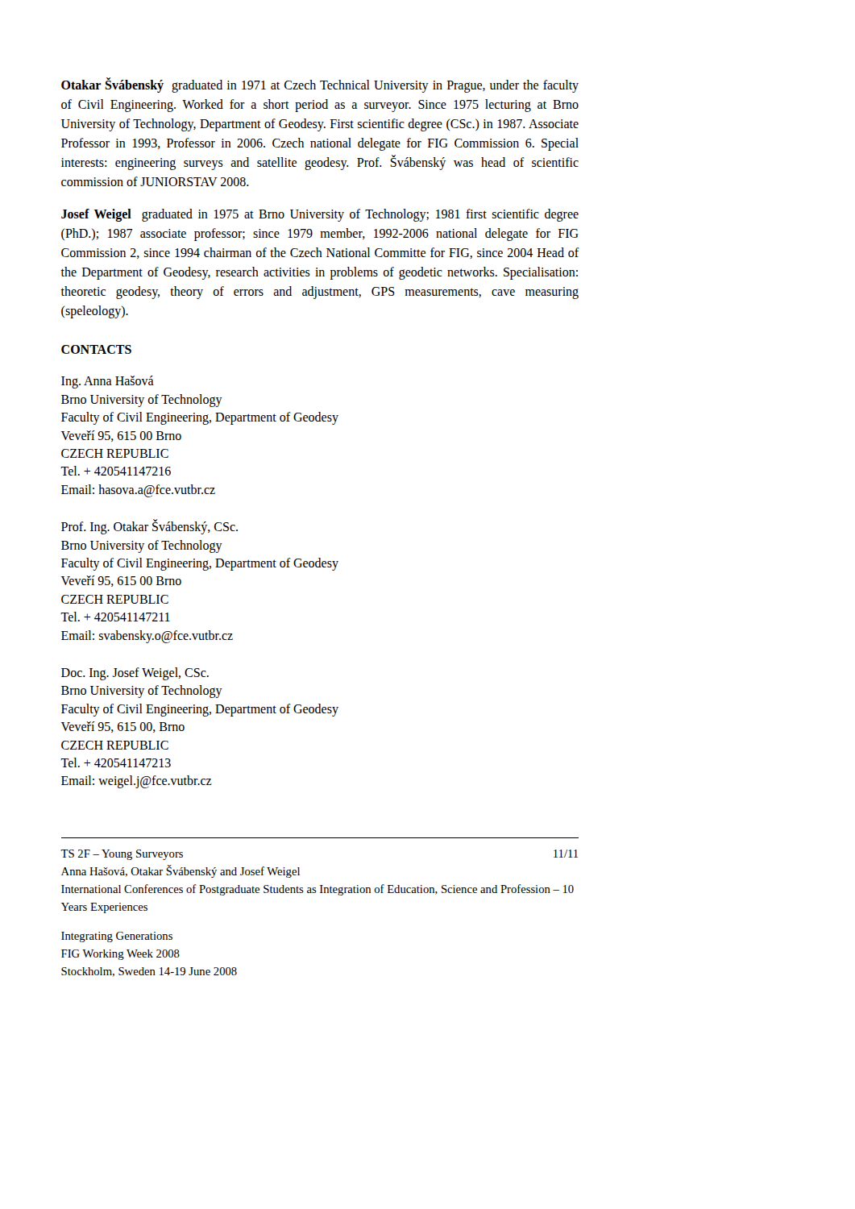Otakar Švábenský graduated in 1971 at Czech Technical University in Prague, under the faculty of Civil Engineering. Worked for a short period as a surveyor. Since 1975 lecturing at Brno University of Technology, Department of Geodesy. First scientific degree (CSc.) in 1987. Associate Professor in 1993, Professor in 2006. Czech national delegate for FIG Commission 6. Special interests: engineering surveys and satellite geodesy. Prof. Švábenský was head of scientific commission of JUNIORSTAV 2008.
Josef Weigel graduated in 1975 at Brno University of Technology; 1981 first scientific degree (PhD.); 1987 associate professor; since 1979 member, 1992-2006 national delegate for FIG Commission 2, since 1994 chairman of the Czech National Committe for FIG, since 2004 Head of the Department of Geodesy, research activities in problems of geodetic networks. Specialisation: theoretic geodesy, theory of errors and adjustment, GPS measurements, cave measuring (speleology).
CONTACTS
Ing. Anna Hašová
Brno University of Technology
Faculty of Civil Engineering, Department of Geodesy
Veveří 95, 615 00 Brno
CZECH REPUBLIC
Tel. + 420541147216
Email: hasova.a@fce.vutbr.cz
Prof. Ing. Otakar Švábenský, CSc.
Brno University of Technology
Faculty of Civil Engineering, Department of Geodesy
Veveří 95, 615 00 Brno
CZECH REPUBLIC
Tel. + 420541147211
Email: svabensky.o@fce.vutbr.cz
Doc. Ing. Josef Weigel, CSc.
Brno University of Technology
Faculty of Civil Engineering, Department of Geodesy
Veveří 95, 615 00, Brno
CZECH REPUBLIC
Tel. + 420541147213
Email: weigel.j@fce.vutbr.cz
TS 2F – Young Surveyors 11/11
Anna Hašová, Otakar Švábenský and Josef Weigel
International Conferences of Postgraduate Students as Integration of Education, Science and Profession – 10 Years Experiences
Integrating Generations
FIG Working Week 2008
Stockholm, Sweden 14-19 June 2008